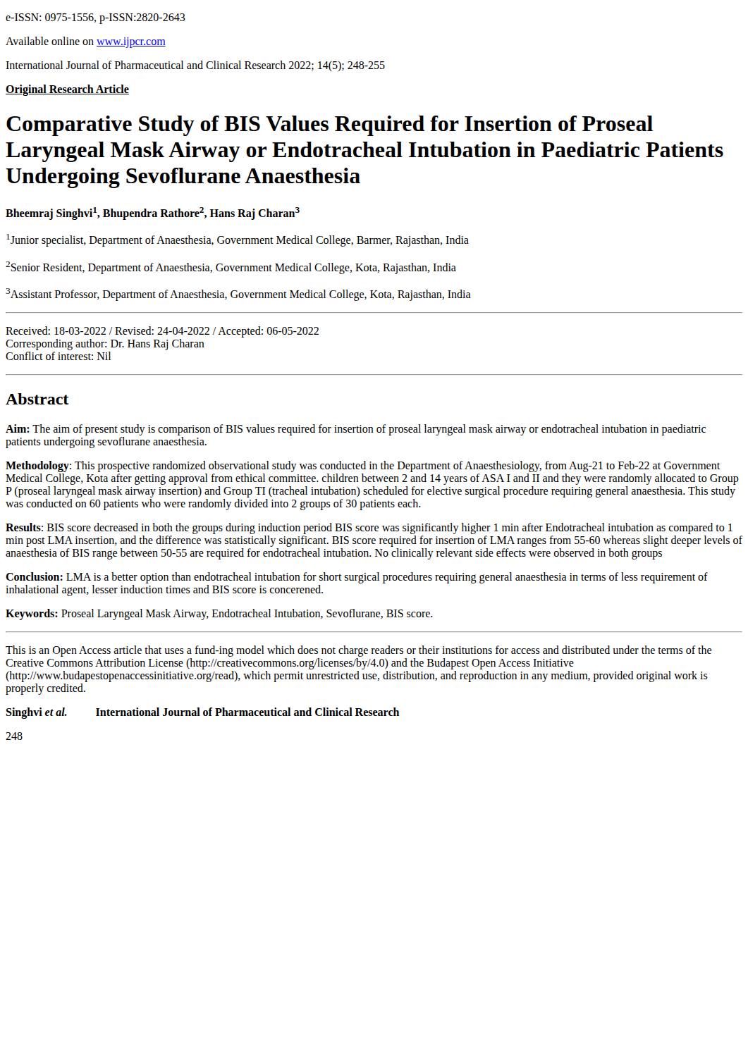e-ISSN: 0975-1556, p-ISSN:2820-2643
Available online on www.ijpcr.com
International Journal of Pharmaceutical and Clinical Research 2022; 14(5); 248-255
Original Research Article
Comparative Study of BIS Values Required for Insertion of Proseal Laryngeal Mask Airway or Endotracheal Intubation in Paediatric Patients Undergoing Sevoflurane Anaesthesia
Bheemraj Singhvi1, Bhupendra Rathore2, Hans Raj Charan3
1Junior specialist, Department of Anaesthesia, Government Medical College, Barmer, Rajasthan, India
2Senior Resident, Department of Anaesthesia, Government Medical College, Kota, Rajasthan, India
3Assistant Professor, Department of Anaesthesia, Government Medical College, Kota, Rajasthan, India
Received: 18-03-2022 / Revised: 24-04-2022 / Accepted: 06-05-2022
Corresponding author: Dr. Hans Raj Charan
Conflict of interest: Nil
Abstract
Aim: The aim of present study is comparison of BIS values required for insertion of proseal laryngeal mask airway or endotracheal intubation in paediatric patients undergoing sevoflurane anaesthesia.
Methodology: This prospective randomized observational study was conducted in the Department of Anaesthesiology, from Aug-21 to Feb-22 at Government Medical College, Kota after getting approval from ethical committee. children between 2 and 14 years of ASA I and II and they were randomly allocated to Group P (proseal laryngeal mask airway insertion) and Group TI (tracheal intubation) scheduled for elective surgical procedure requiring general anaesthesia. This study was conducted on 60 patients who were randomly divided into 2 groups of 30 patients each.
Results: BIS score decreased in both the groups during induction period BIS score was significantly higher 1 min after Endotracheal intubation as compared to 1 min post LMA insertion, and the difference was statistically significant. BIS score required for insertion of LMA ranges from 55-60 whereas slight deeper levels of anaesthesia of BIS range between 50-55 are required for endotracheal intubation. No clinically relevant side effects were observed in both groups
Conclusion: LMA is a better option than endotracheal intubation for short surgical procedures requiring general anaesthesia in terms of less requirement of inhalational agent, lesser induction times and BIS score is concerened.
Keywords: Proseal Laryngeal Mask Airway, Endotracheal Intubation, Sevoflurane, BIS score.
This is an Open Access article that uses a fund-ing model which does not charge readers or their institutions for access and distributed under the terms of the Creative Commons Attribution License (http://creativecommons.org/licenses/by/4.0) and the Budapest Open Access Initiative (http://www.budapestopenaccessinitiative.org/read), which permit unrestricted use, distribution, and reproduction in any medium, provided original work is properly credited.
Singhvi et al. International Journal of Pharmaceutical and Clinical Research
248